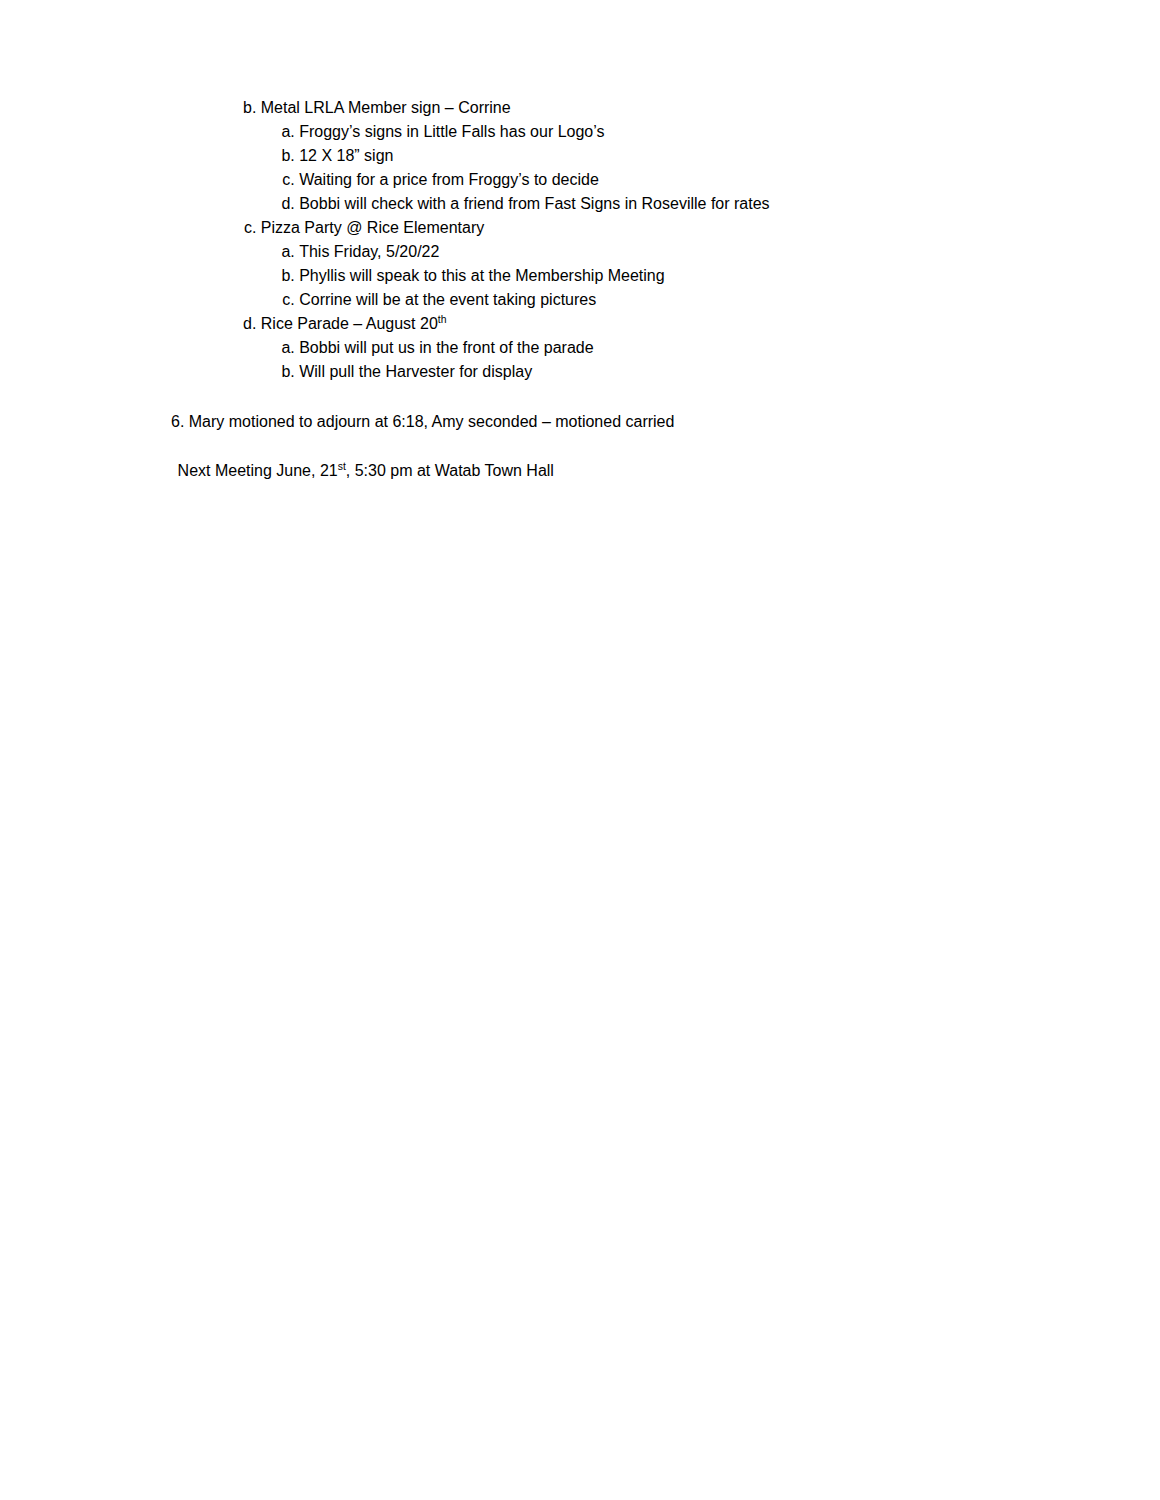Metal LRLA Member sign – Corrine
Froggy’s signs in Little Falls has our Logo’s
12 X 18” sign
Waiting for a price from Froggy’s to decide
Bobbi will check with a friend from Fast Signs in Roseville for rates
Pizza Party @ Rice Elementary
This Friday, 5/20/22
Phyllis will speak to this at the Membership Meeting
Corrine will be at the event taking pictures
Rice Parade – August 20th
Bobbi will put us in the front of the parade
Will pull the Harvester for display
Mary motioned to adjourn at 6:18, Amy seconded – motioned carried
Next Meeting June, 21st, 5:30 pm at Watab Town Hall